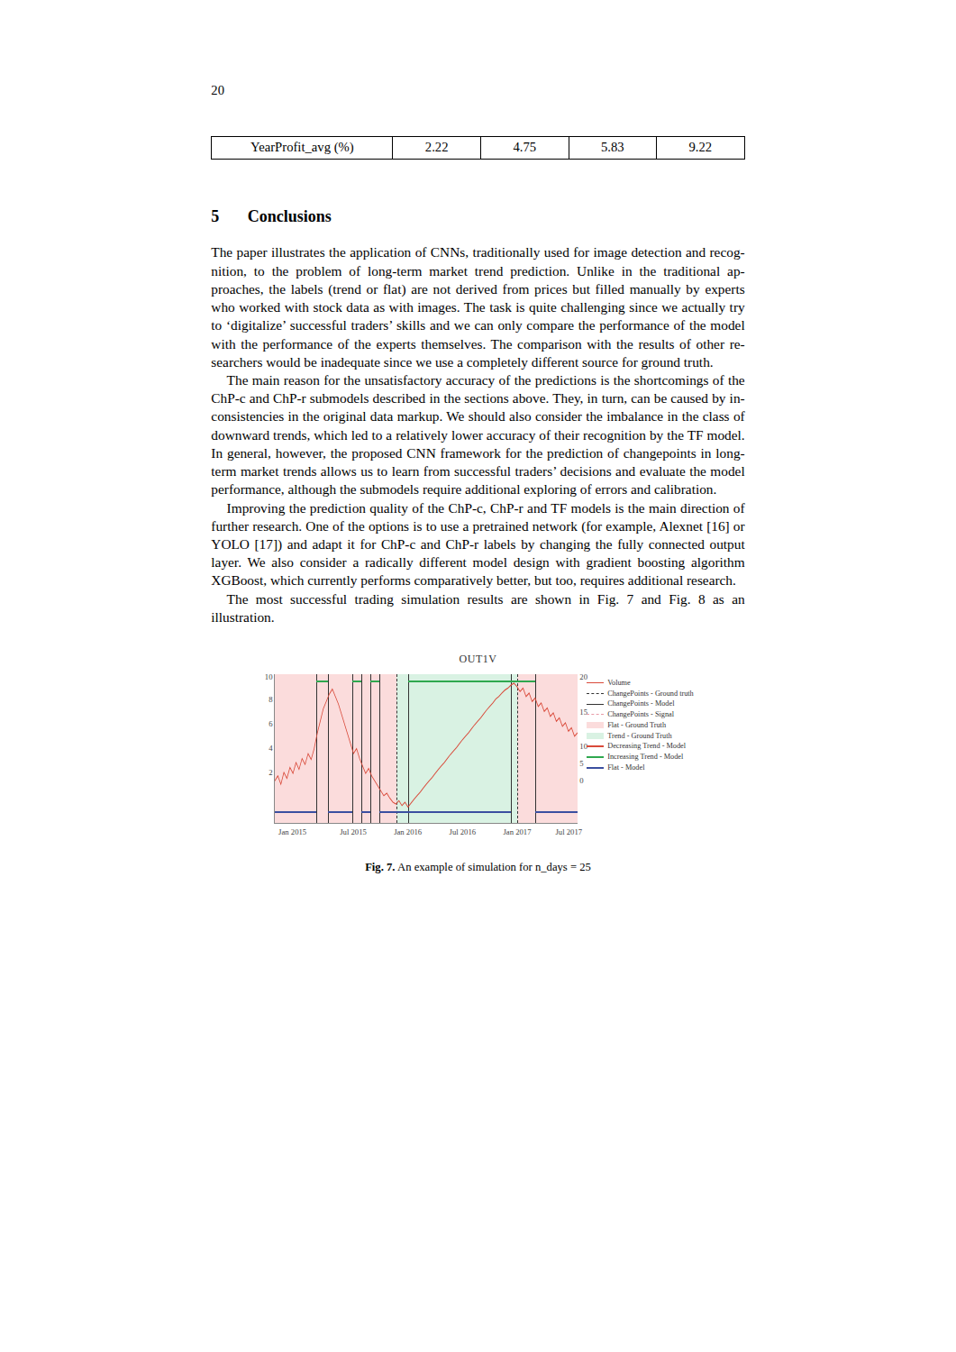20
| YearProfit_avg (%) | 2.22 | 4.75 | 5.83 | 9.22 |
5 Conclusions
The paper illustrates the application of CNNs, traditionally used for image detection and recognition, to the problem of long-term market trend prediction. Unlike in the traditional approaches, the labels (trend or flat) are not derived from prices but filled manually by experts who worked with stock data as with images. The task is quite challenging since we actually try to ‘digitalize’ successful traders’ skills and we can only compare the performance of the model with the performance of the experts themselves. The comparison with the results of other researchers would be inadequate since we use a completely different source for ground truth.
The main reason for the unsatisfactory accuracy of the predictions is the shortcomings of the ChP-c and ChP-r submodels described in the sections above. They, in turn, can be caused by inconsistencies in the original data markup. We should also consider the imbalance in the class of downward trends, which led to a relatively lower accuracy of their recognition by the TF model. In general, however, the proposed CNN framework for the prediction of changepoints in long-term market trends allows us to learn from successful traders’ decisions and evaluate the model performance, although the submodels require additional exploring of errors and calibration.
Improving the prediction quality of the ChP-c, ChP-r and TF models is the main direction of further research. One of the options is to use a pretrained network (for example, Alexnet [16] or YOLO [17]) and adapt it for ChP-c and ChP-r labels by changing the fully connected output layer. We also consider a radically different model design with gradient boosting algorithm XGBoost, which currently performs comparatively better, but too, requires additional research.
The most successful trading simulation results are shown in Fig. 7 and Fig. 8 as an illustration.
OUT1V
10 8 6 4 2
20 15 10 5 0
Jan 2015 Jul 2015 Jan 2016 Jul 2016 Jan 2017 Jul 2017
Volume
ChangePoints - Ground truth
ChangePoints - Model
ChangePoints - Signal
Flat - Ground Truth
Trend - Ground Truth
Decreasing Trend - Model
Increasing Trend - Model
Flat - Model
Fig. 7. An example of simulation for n_days = 25